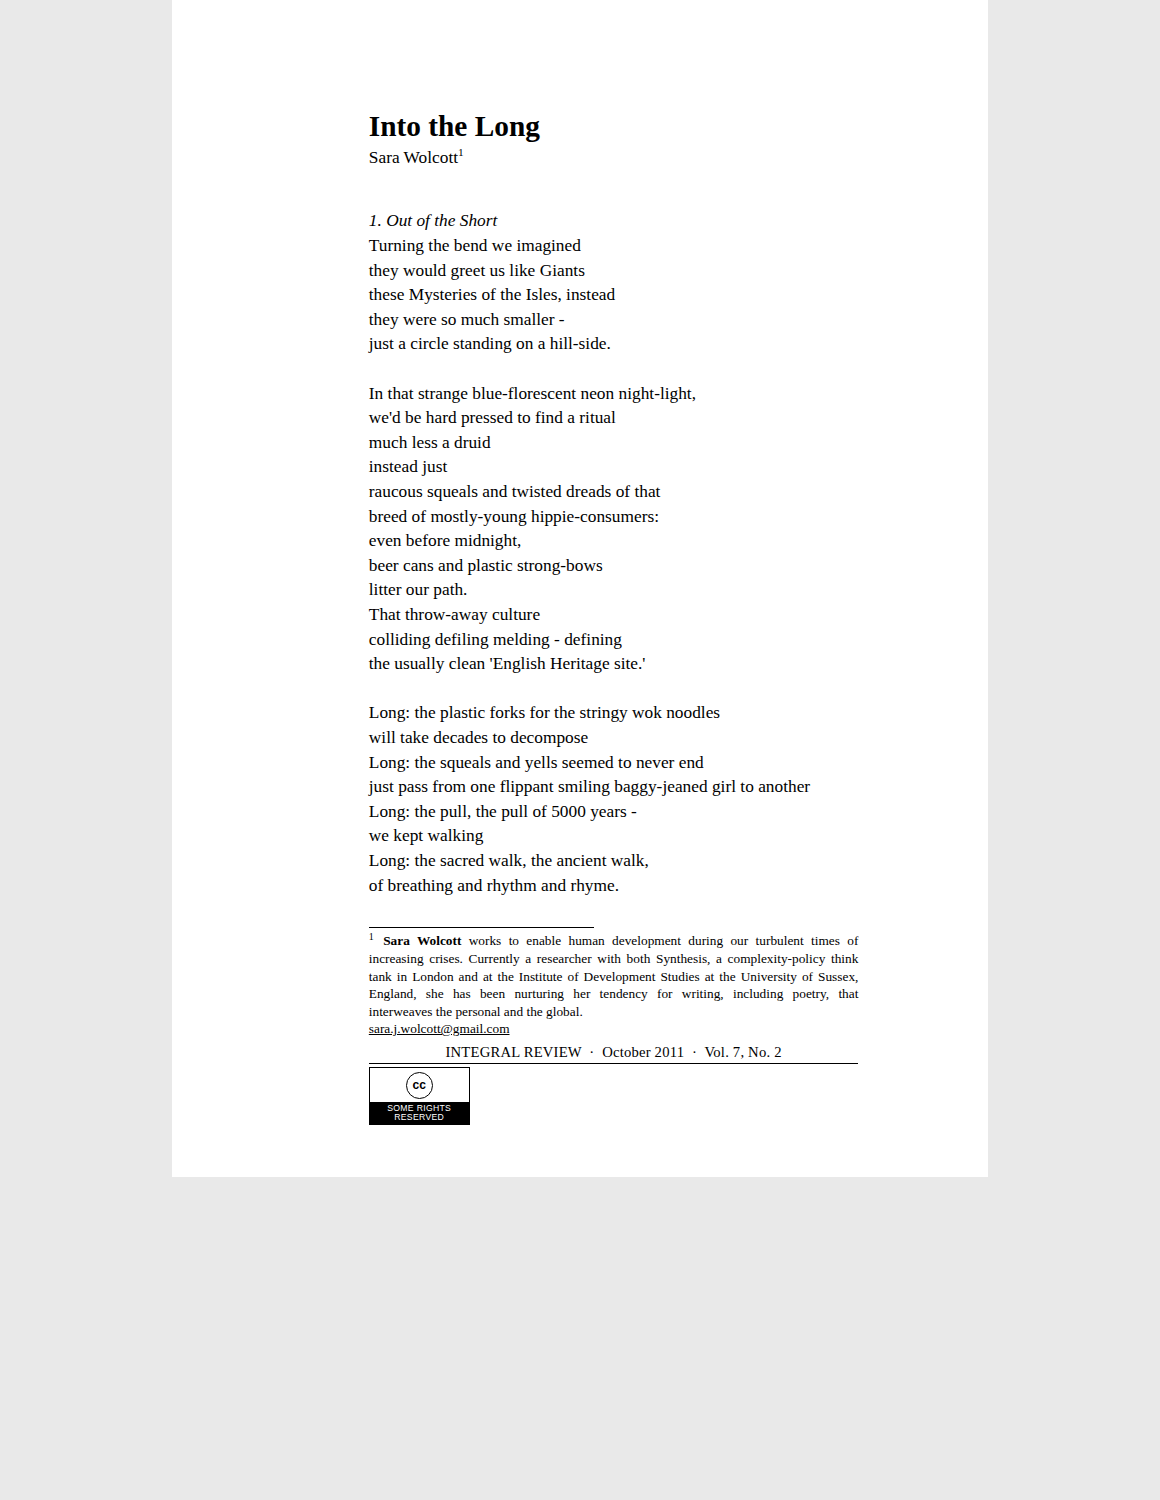Into the Long
Sara Wolcott1
1. Out of the Short
Turning the bend we imagined
they would greet us like Giants
these Mysteries of the Isles, instead
they were so much smaller -
just a circle standing on a hill-side.
In that strange blue-florescent neon night-light,
we'd be hard pressed to find a ritual
much less a druid
instead just
raucous squeals and twisted dreads of that
breed of mostly-young hippie-consumers:
even before midnight,
beer cans and plastic strong-bows
litter our path.
That throw-away culture
colliding defiling melding - defining
the usually clean 'English Heritage site.'
Long: the plastic forks for the stringy wok noodles
will take decades to decompose
Long: the squeals and yells seemed to never end
just pass from one flippant smiling baggy-jeaned girl to another
Long: the pull, the pull of 5000 years -
we kept walking
Long: the sacred walk, the ancient walk,
of breathing and rhythm and rhyme.
1 Sara Wolcott works to enable human development during our turbulent times of increasing crises. Currently a researcher with both Synthesis, a complexity-policy think tank in London and at the Institute of Development Studies at the University of Sussex, England, she has been nurturing her tendency for writing, including poetry, that interweaves the personal and the global.
sara.j.wolcott@gmail.com
INTEGRAL REVIEW · October 2011 · Vol. 7, No. 2
cc SOME RIGHTS RESERVED